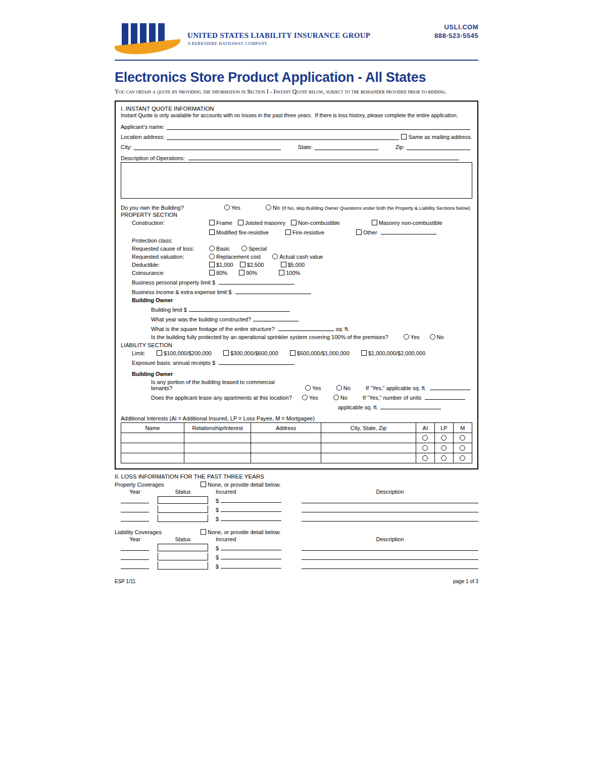United States Liability Insurance Group
A Berkshire Hathaway Company
USLI.COM
888-523-5545
Electronics Store Product Application - All States
You can obtain a quote by providing the information in Section I - Instant Quote below, subject to the remainder provided prior to binding.
I. INSTANT QUOTE INFORMATION
Instant Quote is only available for accounts with no losses in the past three years. If there is loss history, please complete the entire application.
Applicant’s name:
Location address: Same as mailing address.
City: State: Zip:
Description of Operations:
Do you own the Building? Yes No (If No, skip Building Owner Questions under both the Property & Liability Sections below)
PROPERTY SECTION
Construction: Frame Joisted masonry Non-combustible Masonry non-combustible
Modified fire-resistive Fire-resistive Other
Protection class:
Requested cause of loss: Basic Special
Requested valuation: Replacement cost Actual cash value
Deductible: $1,000 $2,500 $5,000
Coinsurance: 80% 90% 100%
Business personal property limit $
Business income & extra expense limit $
Building Owner
Building limit $
What year was the building constructed?
What is the square footage of the entire structure? sq. ft.
Is the building fully protected by an operational sprinkler system covering 100% of the premises? Yes No
LIABILITY SECTION
Limit: $100,000/$200,000 $300,000/$600,000 $500,000/$1,000,000 $1,000,000/$2,000,000
Exposure basis: annual receipts $
Building Owner
Is any portion of the building leased to commercial tenants? Yes No If “Yes,” applicable sq. ft.
Does the applicant lease any apartments at this location? Yes No If “Yes,” number of units
applicable sq. ft.
Additional Interests (AI = Additional Insured, LP = Loss Payee, M = Mortgagee)
| Name | Relationship/Interest | Address | City, State, Zip | AI | LP | M |
| --- | --- | --- | --- | --- | --- | --- |
II. LOSS INFORMATION FOR THE PAST THREE YEARS
Property Coverages None, or provide detail below.
Year Status Incurred Description
$
$
$
Liability Coverages None, or provide detail below.
Year Status Incurred Description
$
$
$
ESP 1/11 page 1 of 3